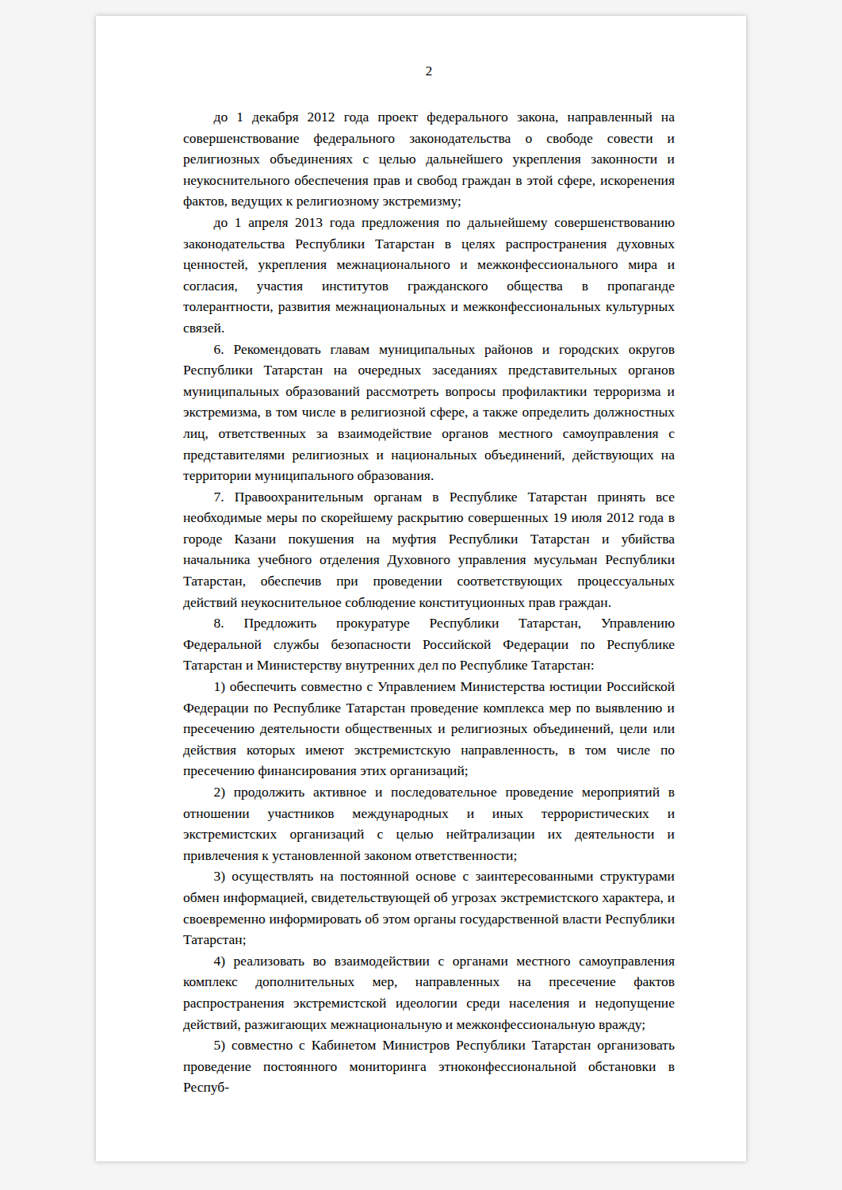2
до 1 декабря 2012 года проект федерального закона, направленный на совершенствование федерального законодательства о свободе совести и религиозных объединениях с целью дальнейшего укрепления законности и неукоснительного обеспечения прав и свобод граждан в этой сфере, искоренения фактов, ведущих к религиозному экстремизму;
до 1 апреля 2013 года предложения по дальнейшему совершенствованию законодательства Республики Татарстан в целях распространения духовных ценностей, укрепления межнационального и межконфессионального мира и согласия, участия институтов гражданского общества в пропаганде толерантности, развития межнациональных и межконфессиональных культурных связей.
6. Рекомендовать главам муниципальных районов и городских округов Республики Татарстан на очередных заседаниях представительных органов муниципальных образований рассмотреть вопросы профилактики терроризма и экстремизма, в том числе в религиозной сфере, а также определить должностных лиц, ответственных за взаимодействие органов местного самоуправления с представителями религиозных и национальных объединений, действующих на территории муниципального образования.
7. Правоохранительным органам в Республике Татарстан принять все необходимые меры по скорейшему раскрытию совершенных 19 июля 2012 года в городе Казани покушения на муфтия Республики Татарстан и убийства начальника учебного отделения Духовного управления мусульман Республики Татарстан, обеспечив при проведении соответствующих процессуальных действий неукоснительное соблюдение конституционных прав граждан.
8. Предложить прокуратуре Республики Татарстан, Управлению Федеральной службы безопасности Российской Федерации по Республике Татарстан и Министерству внутренних дел по Республике Татарстан:
1) обеспечить совместно с Управлением Министерства юстиции Российской Федерации по Республике Татарстан проведение комплекса мер по выявлению и пресечению деятельности общественных и религиозных объединений, цели или действия которых имеют экстремистскую направленность, в том числе по пресечению финансирования этих организаций;
2) продолжить активное и последовательное проведение мероприятий в отношении участников международных и иных террористических и экстремистских организаций с целью нейтрализации их деятельности и привлечения к установленной законом ответственности;
3) осуществлять на постоянной основе с заинтересованными структурами обмен информацией, свидетельствующей об угрозах экстремистского характера, и своевременно информировать об этом органы государственной власти Республики Татарстан;
4) реализовать во взаимодействии с органами местного самоуправления комплекс дополнительных мер, направленных на пресечение фактов распространения экстремистской идеологии среди населения и недопущение действий, разжигающих межнациональную и межконфессиональную вражду;
5) совместно с Кабинетом Министров Республики Татарстан организовать проведение постоянного мониторинга этноконфессиональной обстановки в Респуб-